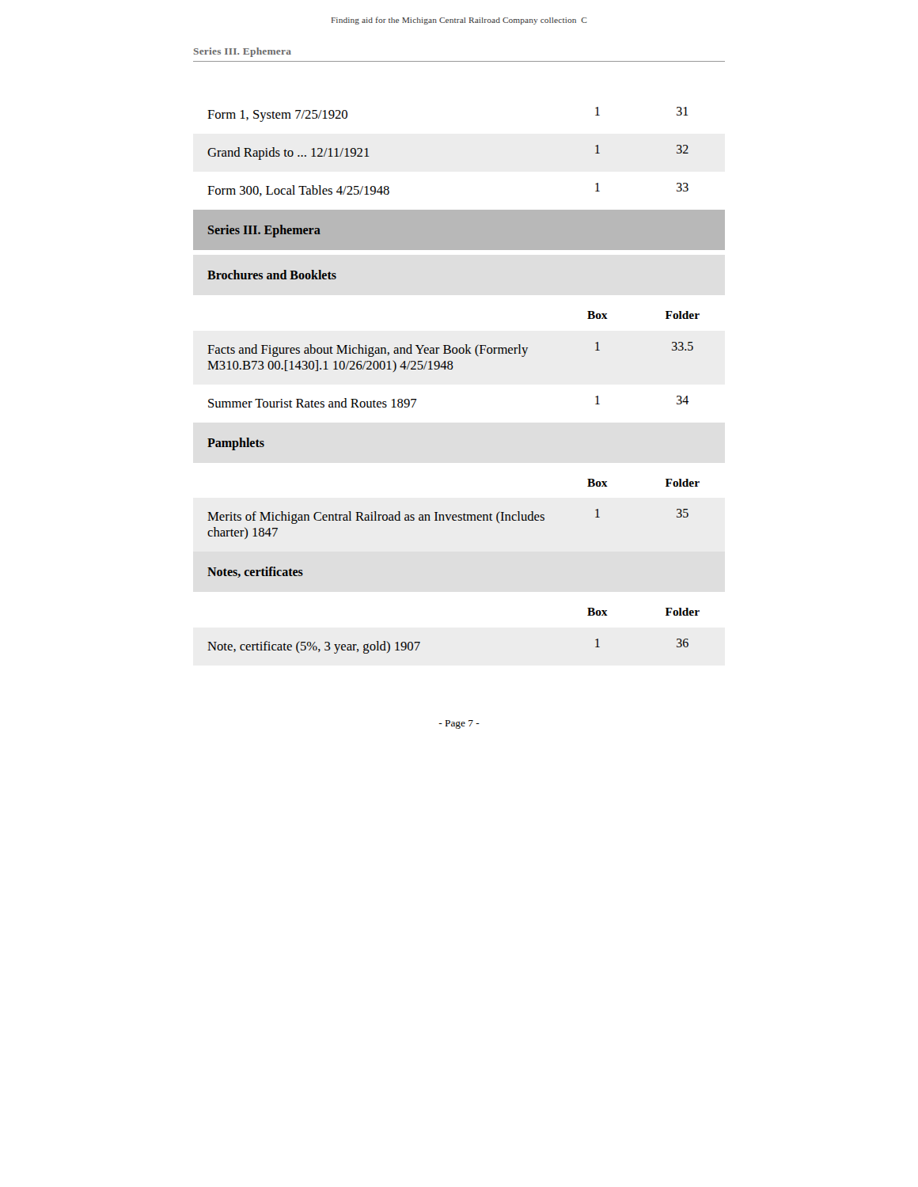Finding aid for the Michigan Central Railroad Company collection C
Series III. Ephemera
| Form 1, System 7/25/1920 | 1 | 31 |
| Grand Rapids to ... 12/11/1921 | 1 | 32 |
| Form 300, Local Tables 4/25/1948 | 1 | 33 |
| Series III. Ephemera |
| Brochures and Booklets |
| | Box | Folder |
| Facts and Figures about Michigan, and Year Book (Formerly M310.B73 00.[1430].1 10/26/2001) 4/25/1948 | 1 | 33.5 |
| Summer Tourist Rates and Routes 1897 | 1 | 34 |
| Pamphlets |
| | Box | Folder |
| Merits of Michigan Central Railroad as an Investment (Includes charter) 1847 | 1 | 35 |
| Notes, certificates |
| | Box | Folder |
| Note, certificate (5%, 3 year, gold) 1907 | 1 | 36 |
- Page 7 -